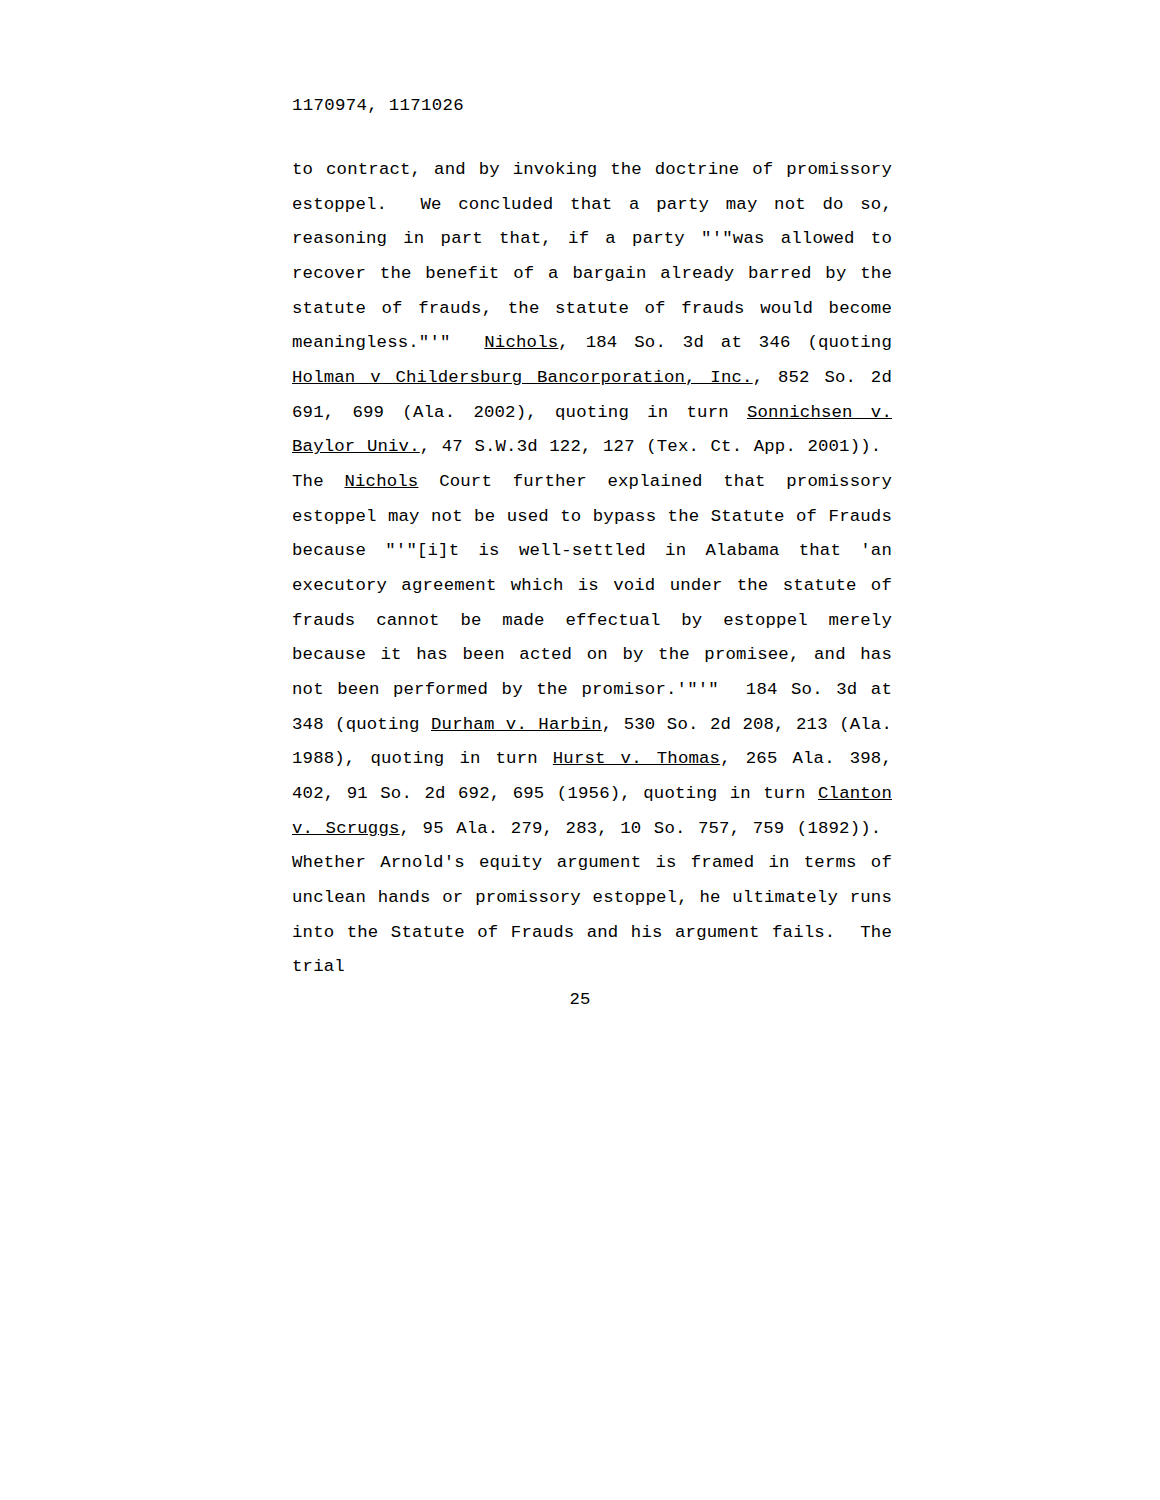1170974, 1171026
to contract, and by invoking the doctrine of promissory estoppel. We concluded that a party may not do so, reasoning in part that, if a party "'"was allowed to recover the benefit of a bargain already barred by the statute of frauds, the statute of frauds would become meaningless."'" Nichols, 184 So. 3d at 346 (quoting Holman v Childersburg Bancorporation, Inc., 852 So. 2d 691, 699 (Ala. 2002), quoting in turn Sonnichsen v. Baylor Univ., 47 S.W.3d 122, 127 (Tex. Ct. App. 2001)). The Nichols Court further explained that promissory estoppel may not be used to bypass the Statute of Frauds because "'"[i]t is well-settled in Alabama that 'an executory agreement which is void under the statute of frauds cannot be made effectual by estoppel merely because it has been acted on by the promisee, and has not been performed by the promisor.'"'" 184 So. 3d at 348 (quoting Durham v. Harbin, 530 So. 2d 208, 213 (Ala. 1988), quoting in turn Hurst v. Thomas, 265 Ala. 398, 402, 91 So. 2d 692, 695 (1956), quoting in turn Clanton v. Scruggs, 95 Ala. 279, 283, 10 So. 757, 759 (1892)). Whether Arnold's equity argument is framed in terms of unclean hands or promissory estoppel, he ultimately runs into the Statute of Frauds and his argument fails. The trial
25